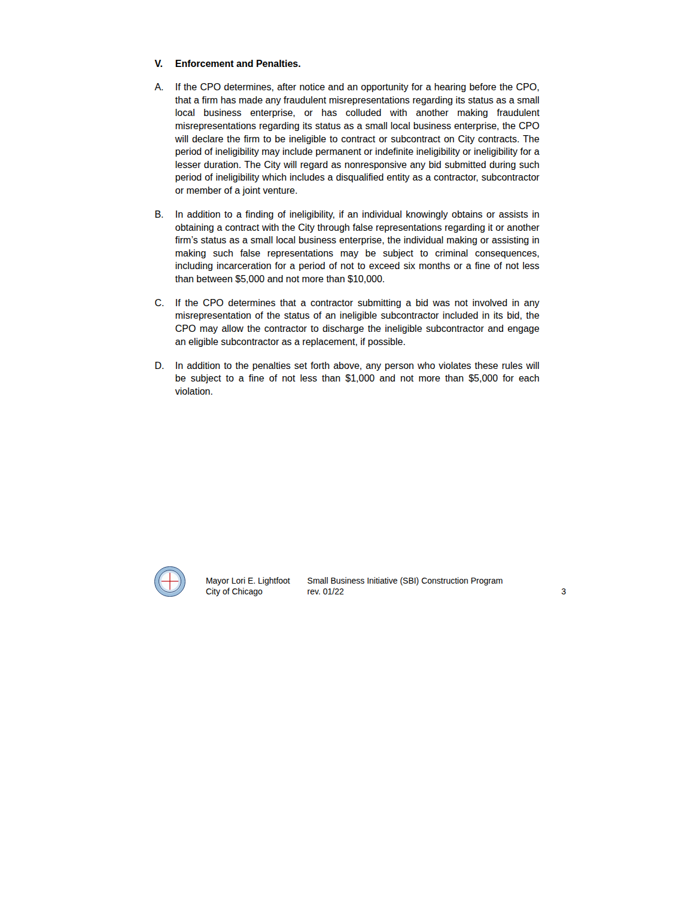V. Enforcement and Penalties.
A. If the CPO determines, after notice and an opportunity for a hearing before the CPO, that a firm has made any fraudulent misrepresentations regarding its status as a small local business enterprise, or has colluded with another making fraudulent misrepresentations regarding its status as a small local business enterprise, the CPO will declare the firm to be ineligible to contract or subcontract on City contracts. The period of ineligibility may include permanent or indefinite ineligibility or ineligibility for a lesser duration. The City will regard as nonresponsive any bid submitted during such period of ineligibility which includes a disqualified entity as a contractor, subcontractor or member of a joint venture.
B. In addition to a finding of ineligibility, if an individual knowingly obtains or assists in obtaining a contract with the City through false representations regarding it or another firm’s status as a small local business enterprise, the individual making or assisting in making such false representations may be subject to criminal consequences, including incarceration for a period of not to exceed six months or a fine of not less than between $5,000 and not more than $10,000.
C. If the CPO determines that a contractor submitting a bid was not involved in any misrepresentation of the status of an ineligible subcontractor included in its bid, the CPO may allow the contractor to discharge the ineligible subcontractor and engage an eligible subcontractor as a replacement, if possible.
D. In addition to the penalties set forth above, any person who violates these rules will be subject to a fine of not less than $1,000 and not more than $5,000 for each violation.
Mayor Lori E. Lightfoot
City of Chicago
Small Business Initiative (SBI) Construction Program
rev. 01/22
3